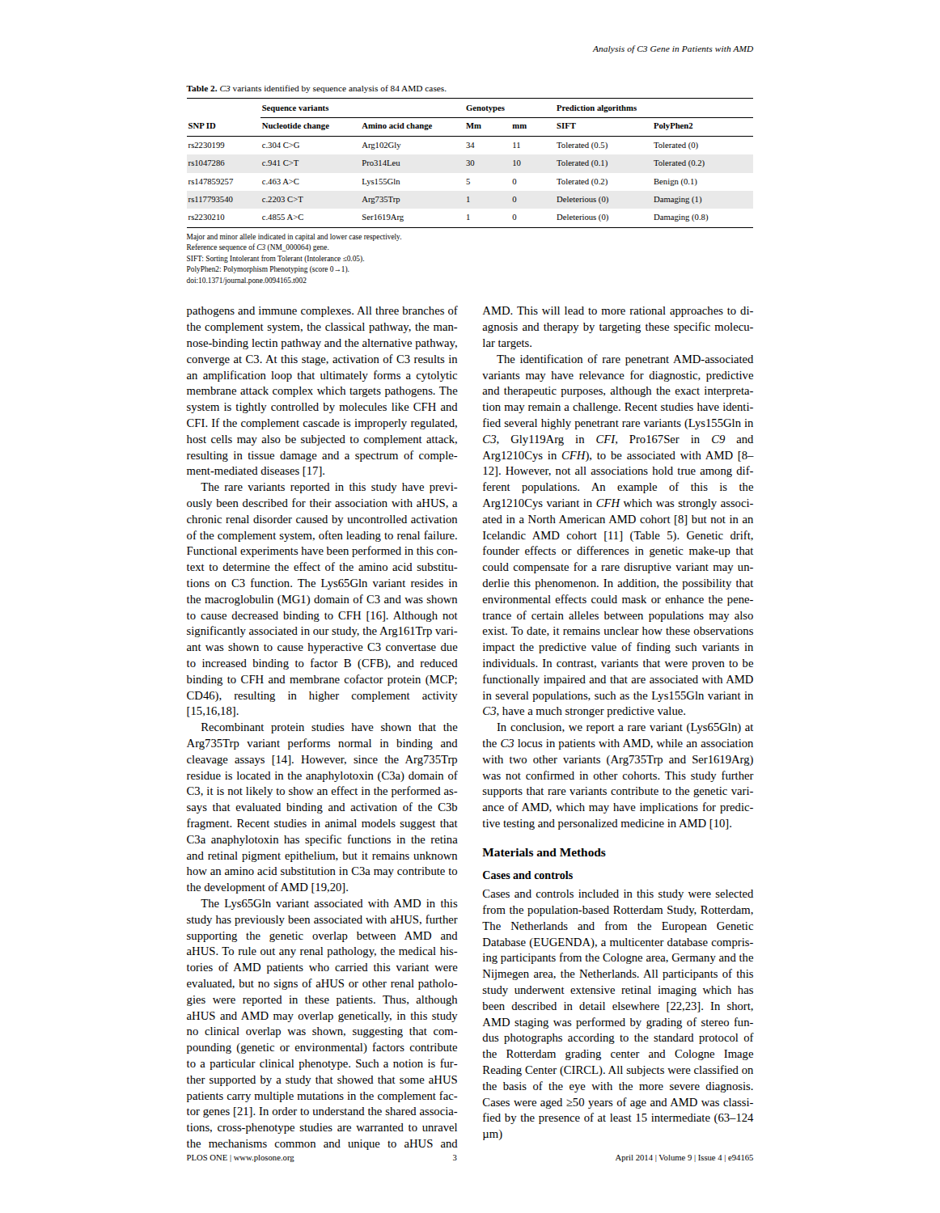Analysis of C3 Gene in Patients with AMD
Table 2. C3 variants identified by sequence analysis of 84 AMD cases.
| SNP ID | Sequence variants | Genotypes | Prediction algorithms |
| --- | --- | --- | --- |
| Nucleotide change | Amino acid change | Mm | mm | SIFT | PolyPhen2 |
| rs2230199 | c.304 C>G | Arg102Gly | 34 | 11 | Tolerated (0.5) | Tolerated (0) |
| rs1047286 | c.941 C>T | Pro314Leu | 30 | 10 | Tolerated (0.1) | Tolerated (0.2) |
| rs147859257 | c.463 A>C | Lys155Gln | 5 | 0 | Tolerated (0.2) | Benign (0.1) |
| rs117793540 | c.2203 C>T | Arg735Trp | 1 | 0 | Deleterious (0) | Damaging (1) |
| rs2230210 | c.4855 A>C | Ser1619Arg | 1 | 0 | Deleterious (0) | Damaging (0.8) |
Major and minor allele indicated in capital and lower case respectively.
Reference sequence of C3 (NM_000064) gene.
SIFT: Sorting Intolerant from Tolerant (Intolerance ≤0.05).
PolyPhen2: Polymorphism Phenotyping (score 0→1).
doi:10.1371/journal.pone.0094165.t002
pathogens and immune complexes. All three branches of the complement system, the classical pathway, the mannose-binding lectin pathway and the alternative pathway, converge at C3. At this stage, activation of C3 results in an amplification loop that ultimately forms a cytolytic membrane attack complex which targets pathogens. The system is tightly controlled by molecules like CFH and CFI. If the complement cascade is improperly regulated, host cells may also be subjected to complement attack, resulting in tissue damage and a spectrum of complement-mediated diseases [17].
The rare variants reported in this study have previously been described for their association with aHUS, a chronic renal disorder caused by uncontrolled activation of the complement system, often leading to renal failure. Functional experiments have been performed in this context to determine the effect of the amino acid substitutions on C3 function. The Lys65Gln variant resides in the macroglobulin (MG1) domain of C3 and was shown to cause decreased binding to CFH [16]. Although not significantly associated in our study, the Arg161Trp variant was shown to cause hyperactive C3 convertase due to increased binding to factor B (CFB), and reduced binding to CFH and membrane cofactor protein (MCP; CD46), resulting in higher complement activity [15,16,18].
Recombinant protein studies have shown that the Arg735Trp variant performs normal in binding and cleavage assays [14]. However, since the Arg735Trp residue is located in the anaphylotoxin (C3a) domain of C3, it is not likely to show an effect in the performed assays that evaluated binding and activation of the C3b fragment. Recent studies in animal models suggest that C3a anaphylotoxin has specific functions in the retina and retinal pigment epithelium, but it remains unknown how an amino acid substitution in C3a may contribute to the development of AMD [19,20].
The Lys65Gln variant associated with AMD in this study has previously been associated with aHUS, further supporting the genetic overlap between AMD and aHUS. To rule out any renal pathology, the medical histories of AMD patients who carried this variant were evaluated, but no signs of aHUS or other renal pathologies were reported in these patients. Thus, although aHUS and AMD may overlap genetically, in this study no clinical overlap was shown, suggesting that compounding (genetic or environmental) factors contribute to a particular clinical phenotype. Such a notion is further supported by a study that showed that some aHUS patients carry multiple mutations in the complement factor genes [21]. In order to understand the shared associations, cross-phenotype studies are warranted to unravel the mechanisms common and unique to aHUS and AMD. This will lead to more rational approaches to diagnosis and therapy by targeting these specific molecular targets.
The identification of rare penetrant AMD-associated variants may have relevance for diagnostic, predictive and therapeutic purposes, although the exact interpretation may remain a challenge. Recent studies have identified several highly penetrant rare variants (Lys155Gln in C3, Gly119Arg in CFI, Pro167Ser in C9 and Arg1210Cys in CFH), to be associated with AMD [8–12]. However, not all associations hold true among different populations. An example of this is the Arg1210Cys variant in CFH which was strongly associated in a North American AMD cohort [8] but not in an Icelandic AMD cohort [11] (Table 5). Genetic drift, founder effects or differences in genetic make-up that could compensate for a rare disruptive variant may underlie this phenomenon. In addition, the possibility that environmental effects could mask or enhance the penetrance of certain alleles between populations may also exist. To date, it remains unclear how these observations impact the predictive value of finding such variants in individuals. In contrast, variants that were proven to be functionally impaired and that are associated with AMD in several populations, such as the Lys155Gln variant in C3, have a much stronger predictive value.
In conclusion, we report a rare variant (Lys65Gln) at the C3 locus in patients with AMD, while an association with two other variants (Arg735Trp and Ser1619Arg) was not confirmed in other cohorts. This study further supports that rare variants contribute to the genetic variance of AMD, which may have implications for predictive testing and personalized medicine in AMD [10].
Materials and Methods
Cases and controls
Cases and controls included in this study were selected from the population-based Rotterdam Study, Rotterdam, The Netherlands and from the European Genetic Database (EUGENDA), a multicenter database comprising participants from the Cologne area, Germany and the Nijmegen area, the Netherlands. All participants of this study underwent extensive retinal imaging which has been described in detail elsewhere [22,23]. In short, AMD staging was performed by grading of stereo fundus photographs according to the standard protocol of the Rotterdam grading center and Cologne Image Reading Center (CIRCL). All subjects were classified on the basis of the eye with the more severe diagnosis. Cases were aged ≥50 years of age and AMD was classified by the presence of at least 15 intermediate (63–124 µm)
PLOS ONE | www.plosone.org
3
April 2014 | Volume 9 | Issue 4 | e94165